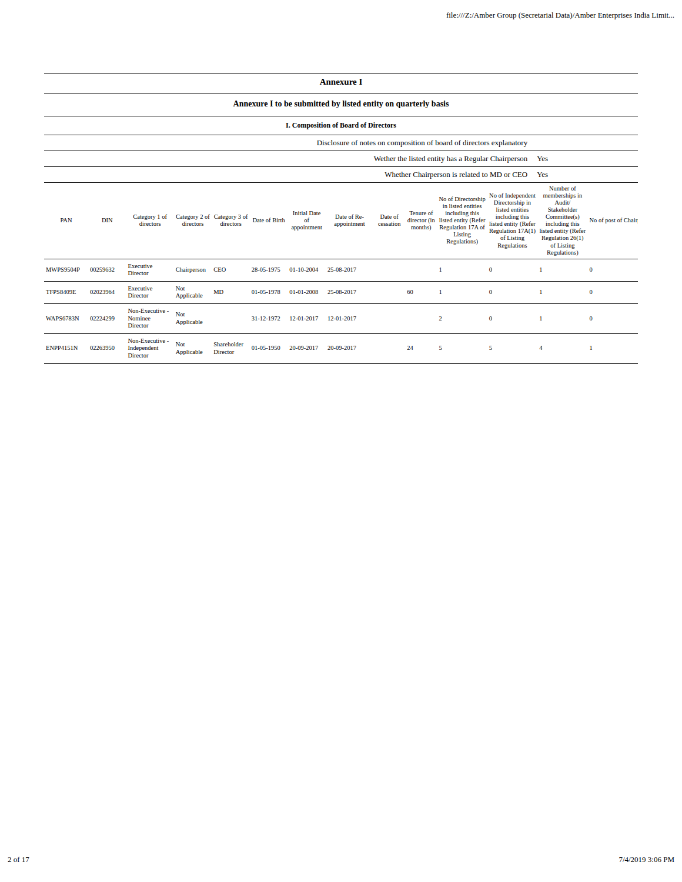file:///Z:/Amber Group (Secretarial Data)/Amber Enterprises India Limit...
Annexure I
Annexure I to be submitted by listed entity on quarterly basis
I. Composition of Board of Directors
| Disclosure of notes on composition of board of directors explanatory | |
| Wether the listed entity has a Regular Chairperson | Yes |
| Whether Chairperson is related to MD or CEO | Yes |
| PAN | DIN | Category 1 of directors | Category 2 of directors | Category 3 of directors | Date of Birth | Initial Date of appointment | Date of Re-appointment | Date of cessation | Tenure of director (in months) | No of Directorship in listed entities including this listed entity (Refer Regulation 17A of Listing Regulations) | No of Independent Directorship in listed entities including this listed entity (Refer Regulation 17A(1) of Listing Regulations | Number of memberships in Audit/ Stakeholder Committee(s) including this listed entity (Refer Regulation 26(1) of Listing Regulations) | No of post of Chairperson in Audit/ Stakeholder Committee held in listed entities including this listed entity (Refer Regulation 26(1) of Listing Regulations) |
| --- | --- | --- | --- | --- | --- | --- | --- | --- | --- | --- | --- | --- | --- |
| MWPS9504P | 00259632 | Executive Director | Chairperson | CEO | 28-05-1975 | 01-10-2004 | 25-08-2017 | | | 1 | 0 | 1 | 0 |
| TFPS8409E | 02023964 | Executive Director | Not Applicable | MD | 01-05-1978 | 01-01-2008 | 25-08-2017 | | 60 | 1 | 0 | 1 | 0 |
| WAPS6783N | 02224299 | Non-Executive - Nominee Director | Not Applicable | | 31-12-1972 | 12-01-2017 | 12-01-2017 | | | 2 | 0 | 1 | 0 |
| ENPP4151N | 02263950 | Non-Executive - Independent Director | Not Applicable | Shareholder Director | 01-05-1950 | 20-09-2017 | 20-09-2017 | | 24 | 5 | 5 | 4 | 1 |
2 of 17 7/4/2019 3:06 PM